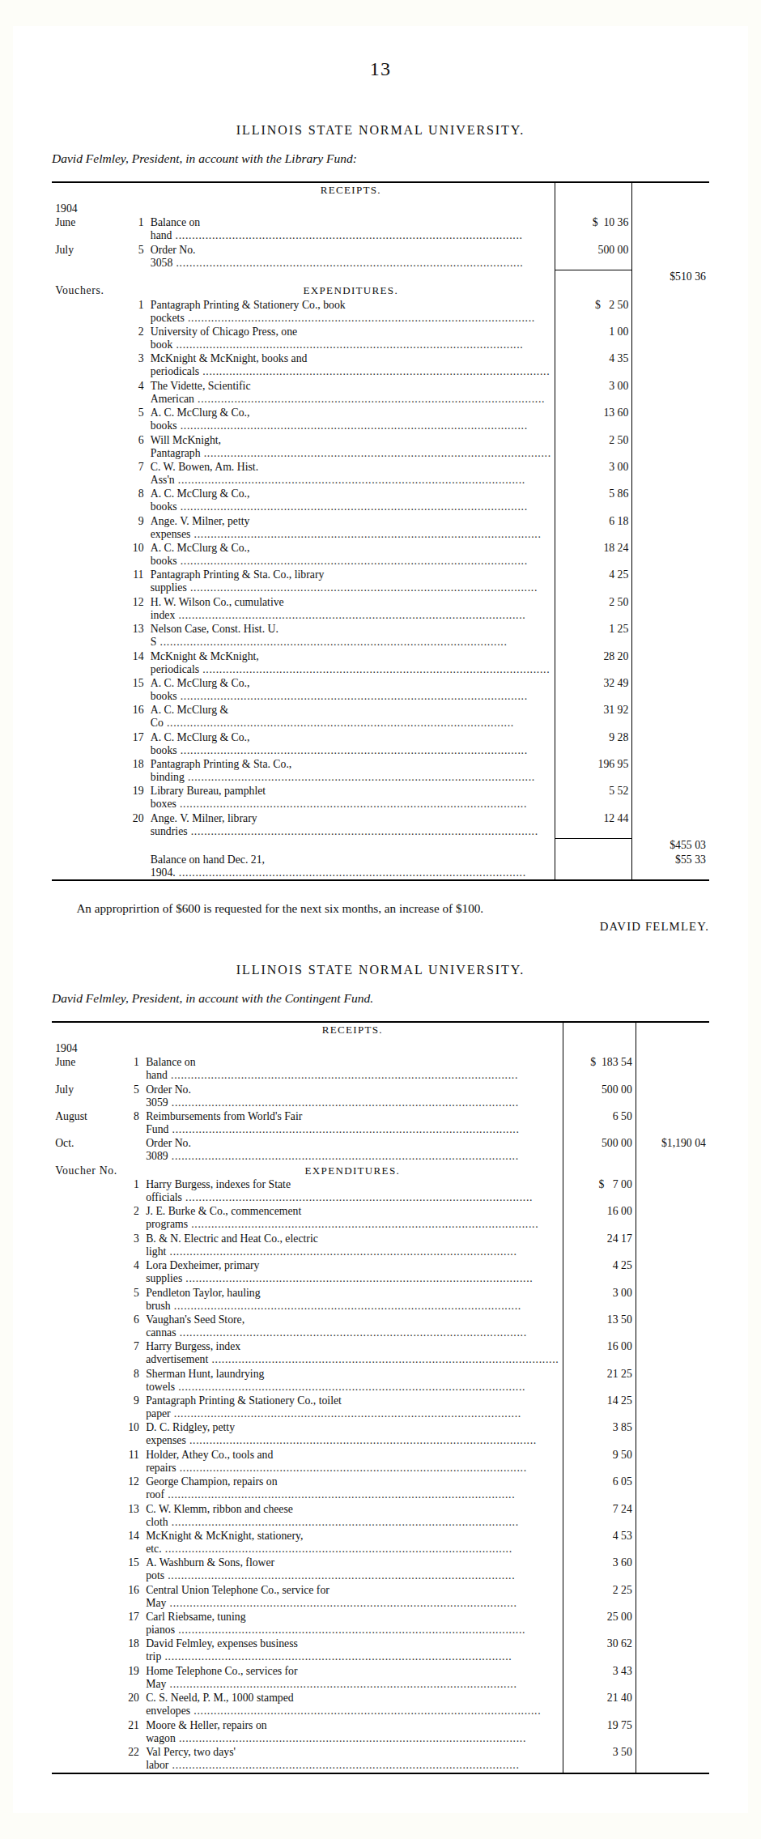13
Illinois State Normal University.
David Felmley, President, in account with the Library Fund:
| | | Receipts. | | |
| 1904 | | | | |
| June | 1 | Balance on hand | $ 10 36 | |
| July | 5 | Order No. 3058 | 500 00 | |
| | | | | $510 36 |
| Vouchers. | | Expenditures. | | |
| | 1 | Pantagraph Printing & Stationery Co., book pockets | $ 2 50 | |
| | 2 | University of Chicago Press, one book | 1 00 | |
| | 3 | McKnight & McKnight, books and periodicals | 4 35 | |
| | 4 | The Vidette, Scientific American | 3 00 | |
| | 5 | A. C. McClurg & Co., books | 13 60 | |
| | 6 | Will McKnight, Pantagraph | 2 50 | |
| | 7 | C. W. Bowen, Am. Hist. Ass'n | 3 00 | |
| | 8 | A. C. McClurg & Co., books | 5 86 | |
| | 9 | Ange. V. Milner, petty expenses | 6 18 | |
| | 10 | A. C. McClurg & Co., books | 18 24 | |
| | 11 | Pantagraph Printing & Sta. Co., library supplies | 4 25 | |
| | 12 | H. W. Wilson Co., cumulative index | 2 50 | |
| | 13 | Nelson Case, Const. Hist. U. S | 1 25 | |
| | 14 | McKnight & McKnight, periodicals | 28 20 | |
| | 15 | A. C. McClurg & Co., books | 32 49 | |
| | 16 | A. C. McClurg & Co | 31 92 | |
| | 17 | A. C. McClurg & Co., books | 9 28 | |
| | 18 | Pantagraph Printing & Sta. Co., binding | 196 95 | |
| | 19 | Library Bureau, pamphlet boxes | 5 52 | |
| | 20 | Ange. V. Milner, library sundries | 12 44 | |
| | | | | $455 03 |
| | | Balance on hand Dec. 21, 1904. | | $55 33 |
An approprirtion of $600 is requested for the next six months, an increase of $100.
David Felmley.
Illinois State Normal University.
David Felmley, President, in account with the Contingent Fund.
| | | Receipts. | | |
| 1904 | | | | |
| June | 1 | Balance on hand | $ 183 54 | |
| July | 5 | Order No. 3059 | 500 00 | |
| August | 8 | Reimbursements from World's Fair Fund | 6 50 | |
| Oct. | | Order No. 3089 | 500 00 | $1,190 04 |
| Voucher No. | Expenditures. | | |
| | 1 | Harry Burgess, indexes for State officials | $ 7 00 | |
| | 2 | J. E. Burke & Co., commencement programs | 16 00 | |
| | 3 | B. & N. Electric and Heat Co., electric light | 24 17 | |
| | 4 | Lora Dexheimer, primary supplies | 4 25 | |
| | 5 | Pendleton Taylor, hauling brush | 3 00 | |
| | 6 | Vaughan's Seed Store, cannas | 13 50 | |
| | 7 | Harry Burgess, index advertisement | 16 00 | |
| | 8 | Sherman Hunt, laundrying towels | 21 25 | |
| | 9 | Pantagraph Printing & Stationery Co., toilet paper | 14 25 | |
| | 10 | D. C. Ridgley, petty expenses | 3 85 | |
| | 11 | Holder, Athey Co., tools and repairs | 9 50 | |
| | 12 | George Champion, repairs on roof | 6 05 | |
| | 13 | C. W. Klemm, ribbon and cheese cloth | 7 24 | |
| | 14 | McKnight & McKnight, stationery, etc. | 4 53 | |
| | 15 | A. Washburn & Sons, flower pots | 3 60 | |
| | 16 | Central Union Telephone Co., service for May | 2 25 | |
| | 17 | Carl Riebsame, tuning pianos | 25 00 | |
| | 18 | David Felmley, expenses business trip | 30 62 | |
| | 19 | Home Telephone Co., services for May | 3 43 | |
| | 20 | C. S. Neeld, P. M., 1000 stamped envelopes | 21 40 | |
| | 21 | Moore & Heller, repairs on wagon | 19 75 | |
| | 22 | Val Percy, two days' labor | 3 50 | |